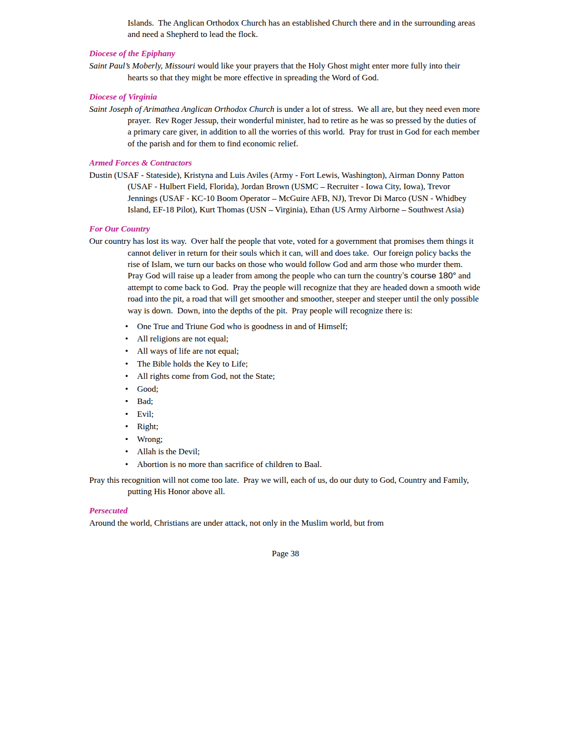Islands. The Anglican Orthodox Church has an established Church there and in the surrounding areas and need a Shepherd to lead the flock.
Diocese of the Epiphany
Saint Paul’s Moberly, Missouri would like your prayers that the Holy Ghost might enter more fully into their hearts so that they might be more effective in spreading the Word of God.
Diocese of Virginia
Saint Joseph of Arimathea Anglican Orthodox Church is under a lot of stress. We all are, but they need even more prayer. Rev Roger Jessup, their wonderful minister, had to retire as he was so pressed by the duties of a primary care giver, in addition to all the worries of this world. Pray for trust in God for each member of the parish and for them to find economic relief.
Armed Forces & Contractors
Dustin (USAF - Stateside), Kristyna and Luis Aviles (Army - Fort Lewis, Washington), Airman Donny Patton (USAF - Hulbert Field, Florida), Jordan Brown (USMC – Recruiter - Iowa City, Iowa), Trevor Jennings (USAF - KC-10 Boom Operator – McGuire AFB, NJ), Trevor Di Marco (USN - Whidbey Island, EF-18 Pilot), Kurt Thomas (USN – Virginia), Ethan (US Army Airborne – Southwest Asia)
For Our Country
Our country has lost its way. Over half the people that vote, voted for a government that promises them things it cannot deliver in return for their souls which it can, will and does take. Our foreign policy backs the rise of Islam, we turn our backs on those who would follow God and arm those who murder them. Pray God will raise up a leader from among the people who can turn the country’s course 180° and attempt to come back to God. Pray the people will recognize that they are headed down a smooth wide road into the pit, a road that will get smoother and smoother, steeper and steeper until the only possible way is down. Down, into the depths of the pit. Pray people will recognize there is:
One True and Triune God who is goodness in and of Himself;
All religions are not equal;
All ways of life are not equal;
The Bible holds the Key to Life;
All rights come from God, not the State;
Good;
Bad;
Evil;
Right;
Wrong;
Allah is the Devil;
Abortion is no more than sacrifice of children to Baal.
Pray this recognition will not come too late. Pray we will, each of us, do our duty to God, Country and Family, putting His Honor above all.
Persecuted
Around the world, Christians are under attack, not only in the Muslim world, but from
Page 38